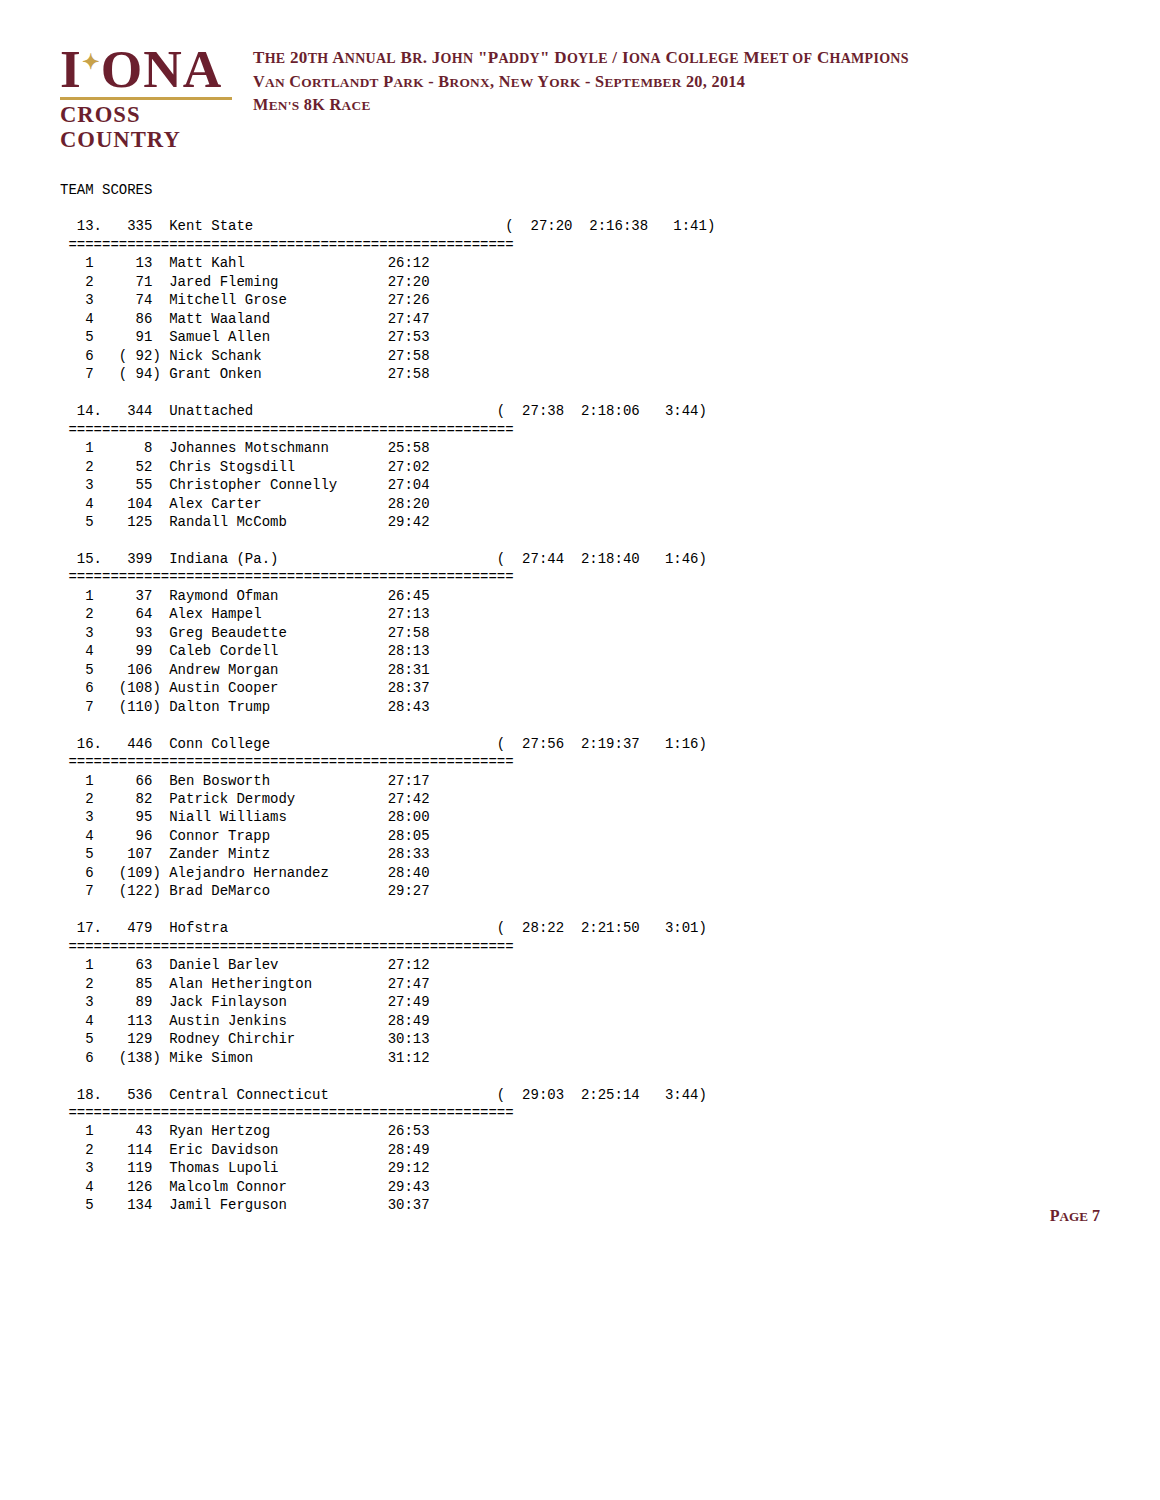I✦ONA
CROSS COUNTRY
THE 20TH ANNUAL BR. JOHN "PADDY" DOYLE / IONA COLLEGE MEET OF CHAMPIONS
VAN CORTLANDT PARK - BRONX, NEW YORK - SEPTEMBER 20, 2014
MEN'S 8K RACE
TEAM SCORES

  13.   335  Kent State                              (  27:20  2:16:38   1:41)
 =====================================================
   1     13  Matt Kahl                 26:12
   2     71  Jared Fleming             27:20
   3     74  Mitchell Grose            27:26
   4     86  Matt Waaland              27:47
   5     91  Samuel Allen              27:53
   6   ( 92) Nick Schank               27:58
   7   ( 94) Grant Onken               27:58

  14.   344  Unattached                             (  27:38  2:18:06   3:44)
 =====================================================
   1      8  Johannes Motschmann       25:58
   2     52  Chris Stogsdill           27:02
   3     55  Christopher Connelly      27:04
   4    104  Alex Carter               28:20
   5    125  Randall McComb            29:42

  15.   399  Indiana (Pa.)                          (  27:44  2:18:40   1:46)
 =====================================================
   1     37  Raymond Ofman             26:45
   2     64  Alex Hampel               27:13
   3     93  Greg Beaudette            27:58
   4     99  Caleb Cordell             28:13
   5    106  Andrew Morgan             28:31
   6   (108) Austin Cooper             28:37
   7   (110) Dalton Trump              28:43

  16.   446  Conn College                           (  27:56  2:19:37   1:16)
 =====================================================
   1     66  Ben Bosworth              27:17
   2     82  Patrick Dermody           27:42
   3     95  Niall Williams            28:00
   4     96  Connor Trapp              28:05
   5    107  Zander Mintz              28:33
   6   (109) Alejandro Hernandez       28:40
   7   (122) Brad DeMarco              29:27

  17.   479  Hofstra                                (  28:22  2:21:50   3:01)
 =====================================================
   1     63  Daniel Barlev             27:12
   2     85  Alan Hetherington         27:47
   3     89  Jack Finlayson            27:49
   4    113  Austin Jenkins            28:49
   5    129  Rodney Chirchir           30:13
   6   (138) Mike Simon                31:12

  18.   536  Central Connecticut                    (  29:03  2:25:14   3:44)
 =====================================================
   1     43  Ryan Hertzog              26:53
   2    114  Eric Davidson             28:49
   3    119  Thomas Lupoli             29:12
   4    126  Malcolm Connor            29:43
   5    134  Jamil Ferguson            30:37
PAGE 7